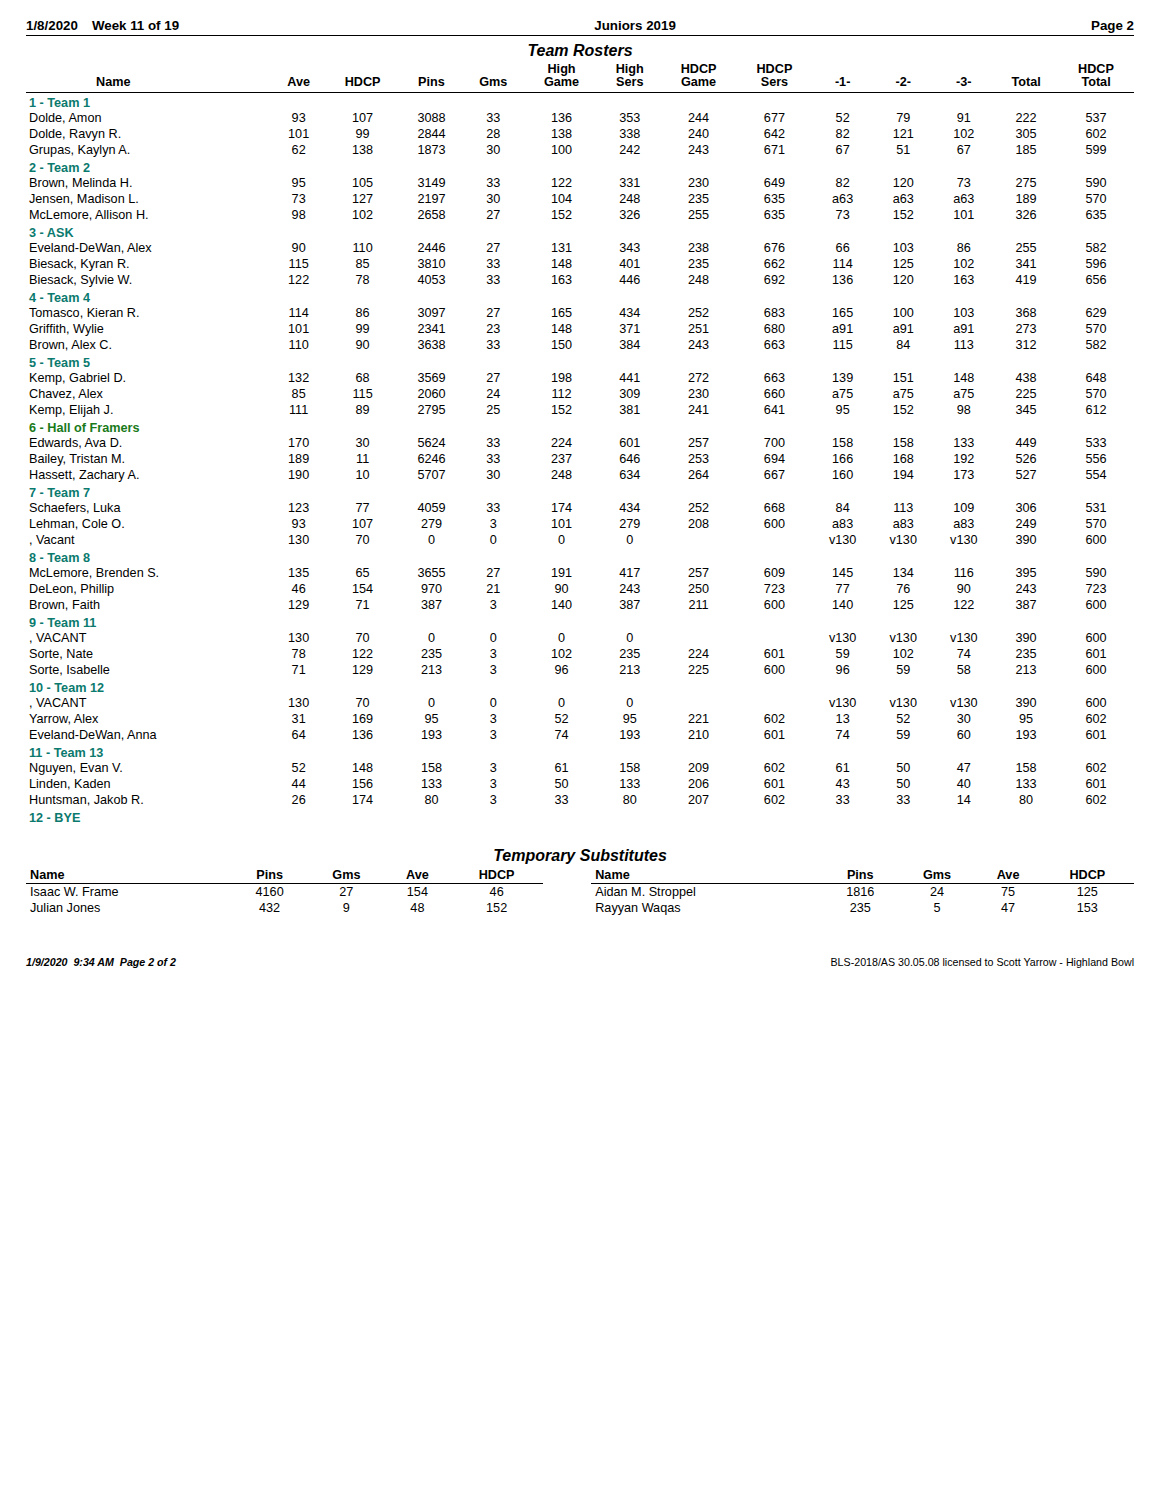1/8/2020 Week 11 of 19
Juniors 2019
Page 2
Team Rosters
| Name | Ave | HDCP | Pins | Gms | High Game | High Sers | HDCP Game | HDCP Sers | -1- | -2- | -3- | Total | HDCP Total |
| --- | --- | --- | --- | --- | --- | --- | --- | --- | --- | --- | --- | --- | --- |
| 1 - Team 1 |
| Dolde, Amon | 93 | 107 | 3088 | 33 | 136 | 353 | 244 | 677 | 52 | 79 | 91 | 222 | 537 |
| Dolde, Ravyn R. | 101 | 99 | 2844 | 28 | 138 | 338 | 240 | 642 | 82 | 121 | 102 | 305 | 602 |
| Grupas, Kaylyn A. | 62 | 138 | 1873 | 30 | 100 | 242 | 243 | 671 | 67 | 51 | 67 | 185 | 599 |
| 2 - Team 2 |
| Brown, Melinda H. | 95 | 105 | 3149 | 33 | 122 | 331 | 230 | 649 | 82 | 120 | 73 | 275 | 590 |
| Jensen, Madison L. | 73 | 127 | 2197 | 30 | 104 | 248 | 235 | 635 | a63 | a63 | a63 | 189 | 570 |
| McLemore, Allison H. | 98 | 102 | 2658 | 27 | 152 | 326 | 255 | 635 | 73 | 152 | 101 | 326 | 635 |
| 3 - ASK |
| Eveland-DeWan, Alex | 90 | 110 | 2446 | 27 | 131 | 343 | 238 | 676 | 66 | 103 | 86 | 255 | 582 |
| Biesack, Kyran R. | 115 | 85 | 3810 | 33 | 148 | 401 | 235 | 662 | 114 | 125 | 102 | 341 | 596 |
| Biesack, Sylvie W. | 122 | 78 | 4053 | 33 | 163 | 446 | 248 | 692 | 136 | 120 | 163 | 419 | 656 |
| 4 - Team 4 |
| Tomasco, Kieran R. | 114 | 86 | 3097 | 27 | 165 | 434 | 252 | 683 | 165 | 100 | 103 | 368 | 629 |
| Griffith, Wylie | 101 | 99 | 2341 | 23 | 148 | 371 | 251 | 680 | a91 | a91 | a91 | 273 | 570 |
| Brown, Alex C. | 110 | 90 | 3638 | 33 | 150 | 384 | 243 | 663 | 115 | 84 | 113 | 312 | 582 |
| 5 - Team 5 |
| Kemp, Gabriel D. | 132 | 68 | 3569 | 27 | 198 | 441 | 272 | 663 | 139 | 151 | 148 | 438 | 648 |
| Chavez, Alex | 85 | 115 | 2060 | 24 | 112 | 309 | 230 | 660 | a75 | a75 | a75 | 225 | 570 |
| Kemp, Elijah J. | 111 | 89 | 2795 | 25 | 152 | 381 | 241 | 641 | 95 | 152 | 98 | 345 | 612 |
| 6 - Hall of Framers |
| Edwards, Ava D. | 170 | 30 | 5624 | 33 | 224 | 601 | 257 | 700 | 158 | 158 | 133 | 449 | 533 |
| Bailey, Tristan M. | 189 | 11 | 6246 | 33 | 237 | 646 | 253 | 694 | 166 | 168 | 192 | 526 | 556 |
| Hassett, Zachary A. | 190 | 10 | 5707 | 30 | 248 | 634 | 264 | 667 | 160 | 194 | 173 | 527 | 554 |
| 7 - Team 7 |
| Schaefers, Luka | 123 | 77 | 4059 | 33 | 174 | 434 | 252 | 668 | 84 | 113 | 109 | 306 | 531 |
| Lehman, Cole O. | 93 | 107 | 279 | 3 | 101 | 279 | 208 | 600 | a83 | a83 | a83 | 249 | 570 |
| , Vacant | 130 | 70 | 0 | 0 | 0 | 0 | | | v130 | v130 | v130 | 390 | 600 |
| 8 - Team 8 |
| McLemore, Brenden S. | 135 | 65 | 3655 | 27 | 191 | 417 | 257 | 609 | 145 | 134 | 116 | 395 | 590 |
| DeLeon, Phillip | 46 | 154 | 970 | 21 | 90 | 243 | 250 | 723 | 77 | 76 | 90 | 243 | 723 |
| Brown, Faith | 129 | 71 | 387 | 3 | 140 | 387 | 211 | 600 | 140 | 125 | 122 | 387 | 600 |
| 9 - Team 11 |
| , VACANT | 130 | 70 | 0 | 0 | 0 | 0 | | | v130 | v130 | v130 | 390 | 600 |
| Sorte, Nate | 78 | 122 | 235 | 3 | 102 | 235 | 224 | 601 | 59 | 102 | 74 | 235 | 601 |
| Sorte, Isabelle | 71 | 129 | 213 | 3 | 96 | 213 | 225 | 600 | 96 | 59 | 58 | 213 | 600 |
| 10 - Team 12 |
| , VACANT | 130 | 70 | 0 | 0 | 0 | 0 | | | v130 | v130 | v130 | 390 | 600 |
| Yarrow, Alex | 31 | 169 | 95 | 3 | 52 | 95 | 221 | 602 | 13 | 52 | 30 | 95 | 602 |
| Eveland-DeWan, Anna | 64 | 136 | 193 | 3 | 74 | 193 | 210 | 601 | 74 | 59 | 60 | 193 | 601 |
| 11 - Team 13 |
| Nguyen, Evan V. | 52 | 148 | 158 | 3 | 61 | 158 | 209 | 602 | 61 | 50 | 47 | 158 | 602 |
| Linden, Kaden | 44 | 156 | 133 | 3 | 50 | 133 | 206 | 601 | 43 | 50 | 40 | 133 | 601 |
| Huntsman, Jakob R. | 26 | 174 | 80 | 3 | 33 | 80 | 207 | 602 | 33 | 33 | 14 | 80 | 602 |
| 12 - BYE |
Temporary Substitutes
| Name | Pins | Gms | Ave | HDCP | | Name | Pins | Gms | Ave | HDCP |
| --- | --- | --- | --- | --- | --- | --- | --- | --- | --- | --- |
| Isaac W. Frame | 4160 | 27 | 154 | 46 | | Aidan M. Stroppel | 1816 | 24 | 75 | 125 |
| Julian Jones | 432 | 9 | 48 | 152 | | Rayyan Waqas | 235 | 5 | 47 | 153 |
1/9/2020 9:34 AM Page 2 of 2
BLS-2018/AS 30.05.08 licensed to Scott Yarrow - Highland Bowl